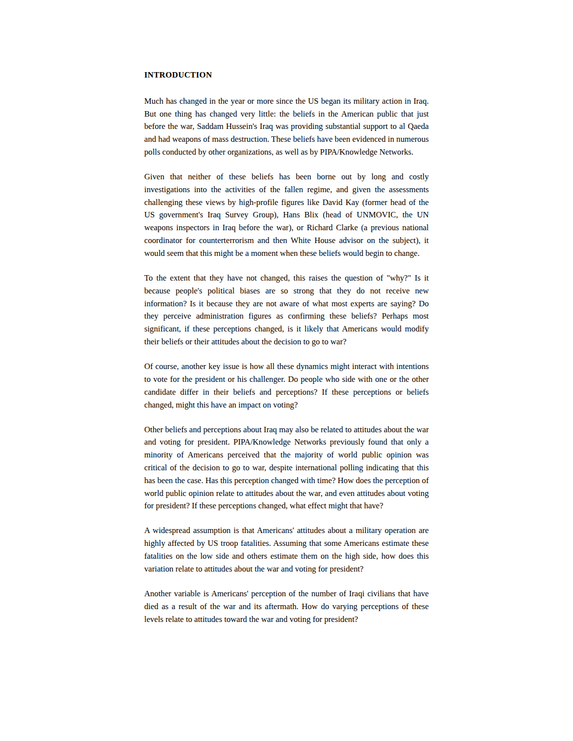INTRODUCTION
Much has changed in the year or more since the US began its military action in Iraq. But one thing has changed very little: the beliefs in the American public that just before the war, Saddam Hussein's Iraq was providing substantial support to al Qaeda and had weapons of mass destruction. These beliefs have been evidenced in numerous polls conducted by other organizations, as well as by PIPA/Knowledge Networks.
Given that neither of these beliefs has been borne out by long and costly investigations into the activities of the fallen regime, and given the assessments challenging these views by high-profile figures like David Kay (former head of the US government's Iraq Survey Group), Hans Blix (head of UNMOVIC, the UN weapons inspectors in Iraq before the war), or Richard Clarke (a previous national coordinator for counterterrorism and then White House advisor on the subject), it would seem that this might be a moment when these beliefs would begin to change.
To the extent that they have not changed, this raises the question of "why?" Is it because people's political biases are so strong that they do not receive new information? Is it because they are not aware of what most experts are saying? Do they perceive administration figures as confirming these beliefs? Perhaps most significant, if these perceptions changed, is it likely that Americans would modify their beliefs or their attitudes about the decision to go to war?
Of course, another key issue is how all these dynamics might interact with intentions to vote for the president or his challenger. Do people who side with one or the other candidate differ in their beliefs and perceptions? If these perceptions or beliefs changed, might this have an impact on voting?
Other beliefs and perceptions about Iraq may also be related to attitudes about the war and voting for president. PIPA/Knowledge Networks previously found that only a minority of Americans perceived that the majority of world public opinion was critical of the decision to go to war, despite international polling indicating that this has been the case. Has this perception changed with time? How does the perception of world public opinion relate to attitudes about the war, and even attitudes about voting for president? If these perceptions changed, what effect might that have?
A widespread assumption is that Americans' attitudes about a military operation are highly affected by US troop fatalities. Assuming that some Americans estimate these fatalities on the low side and others estimate them on the high side, how does this variation relate to attitudes about the war and voting for president?
Another variable is Americans' perception of the number of Iraqi civilians that have died as a result of the war and its aftermath. How do varying perceptions of these levels relate to attitudes toward the war and voting for president?